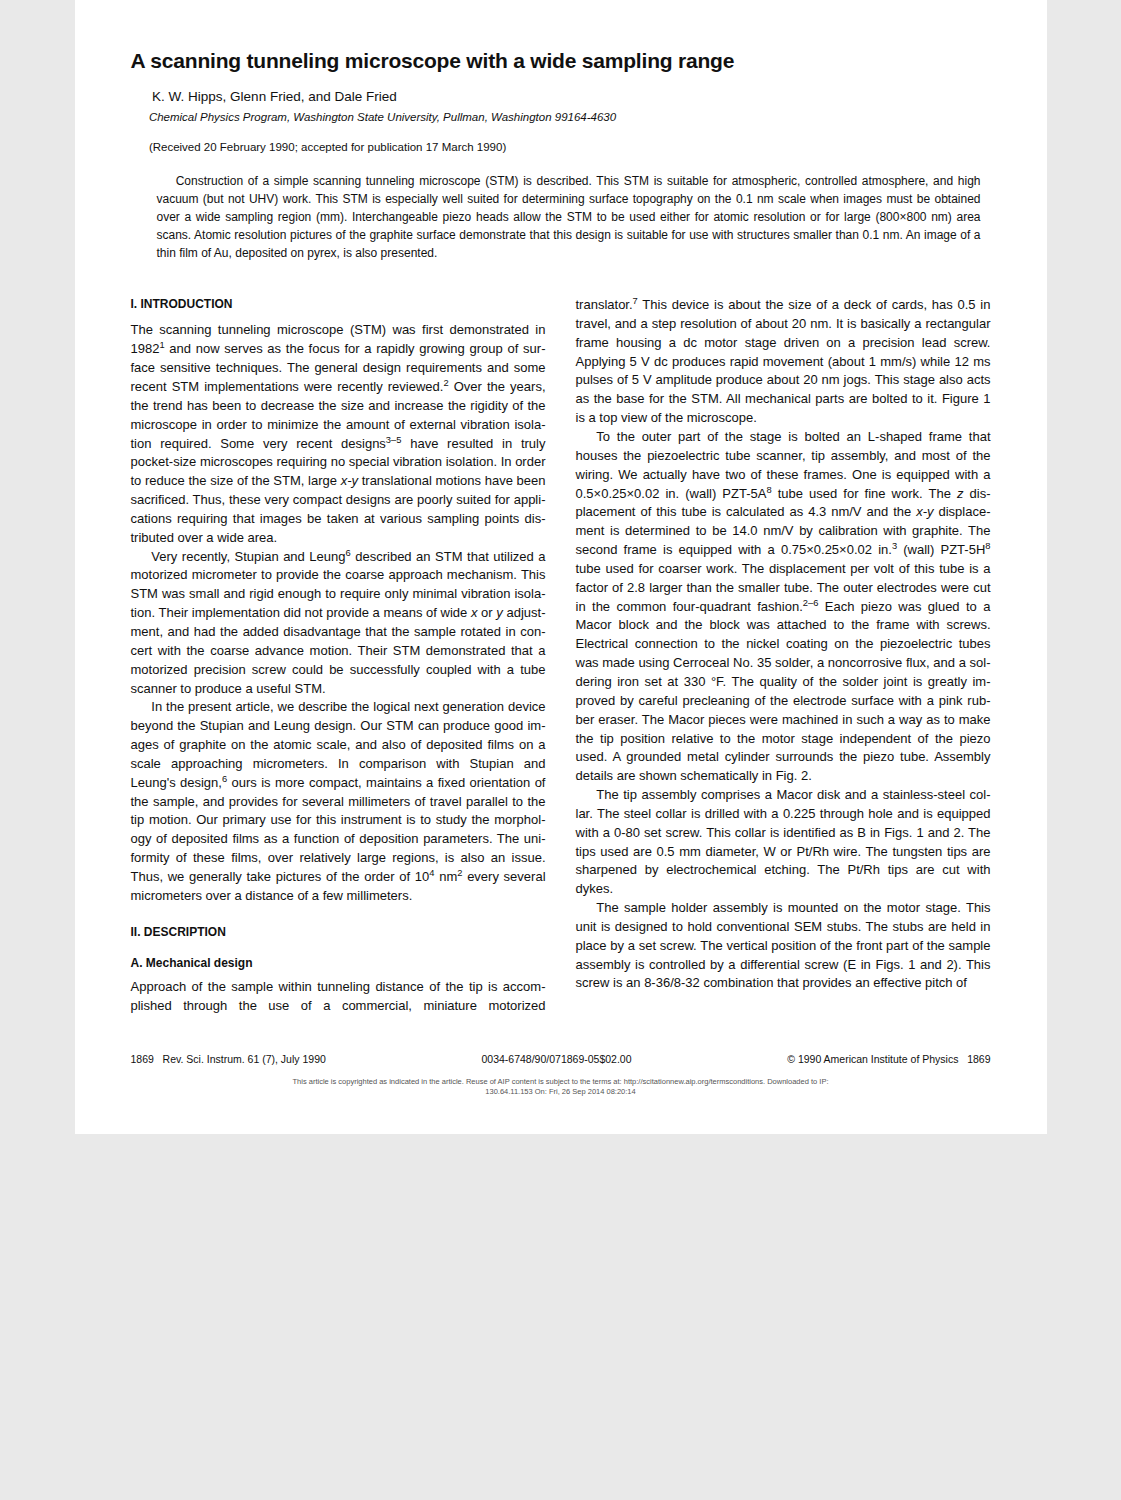A scanning tunneling microscope with a wide sampling range
K. W. Hipps, Glenn Fried, and Dale Fried
Chemical Physics Program, Washington State University, Pullman, Washington 99164-4630
(Received 20 February 1990; accepted for publication 17 March 1990)
Construction of a simple scanning tunneling microscope (STM) is described. This STM is suitable for atmospheric, controlled atmosphere, and high vacuum (but not UHV) work. This STM is especially well suited for determining surface topography on the 0.1 nm scale when images must be obtained over a wide sampling region (mm). Interchangeable piezo heads allow the STM to be used either for atomic resolution or for large (800×800 nm) area scans. Atomic resolution pictures of the graphite surface demonstrate that this design is suitable for use with structures smaller than 0.1 nm. An image of a thin film of Au, deposited on pyrex, is also presented.
I. Introduction
The scanning tunneling microscope (STM) was first demonstrated in 19821 and now serves as the focus for a rapidly growing group of surface sensitive techniques. The general design requirements and some recent STM implementations were recently reviewed.2 Over the years, the trend has been to decrease the size and increase the rigidity of the microscope in order to minimize the amount of external vibration isolation required. Some very recent designs3–5 have resulted in truly pocket-size microscopes requiring no special vibration isolation. In order to reduce the size of the STM, large x-y translational motions have been sacrificed. Thus, these very compact designs are poorly suited for applications requiring that images be taken at various sampling points distributed over a wide area.
Very recently, Stupian and Leung6 described an STM that utilized a motorized micrometer to provide the coarse approach mechanism. This STM was small and rigid enough to require only minimal vibration isolation. Their implementation did not provide a means of wide x or y adjustment, and had the added disadvantage that the sample rotated in concert with the coarse advance motion. Their STM demonstrated that a motorized precision screw could be successfully coupled with a tube scanner to produce a useful STM.
In the present article, we describe the logical next generation device beyond the Stupian and Leung design. Our STM can produce good images of graphite on the atomic scale, and also of deposited films on a scale approaching micrometers. In comparison with Stupian and Leung's design,6 ours is more compact, maintains a fixed orientation of the sample, and provides for several millimeters of travel parallel to the tip motion. Our primary use for this instrument is to study the morphology of deposited films as a function of deposition parameters. The uniformity of these films, over relatively large regions, is also an issue. Thus, we generally take pictures of the order of 104 nm2 every several micrometers over a distance of a few millimeters.
II. Description
A. Mechanical design
Approach of the sample within tunneling distance of the tip is accomplished through the use of a commercial, miniature motorized translator.7 This device is about the size of a deck of cards, has 0.5 in travel, and a step resolution of about 20 nm. It is basically a rectangular frame housing a dc motor stage driven on a precision lead screw. Applying 5 V dc produces rapid movement (about 1 mm/s) while 12 ms pulses of 5 V amplitude produce about 20 nm jogs. This stage also acts as the base for the STM. All mechanical parts are bolted to it. Figure 1 is a top view of the microscope.
To the outer part of the stage is bolted an L-shaped frame that houses the piezoelectric tube scanner, tip assembly, and most of the wiring. We actually have two of these frames. One is equipped with a 0.5×0.25×0.02 in. (wall) PZT-5A8 tube used for fine work. The z displacement of this tube is calculated as 4.3 nm/V and the x-y displacement is determined to be 14.0 nm/V by calibration with graphite. The second frame is equipped with a 0.75×0.25×0.02 in.3 (wall) PZT-5H8 tube used for coarser work. The displacement per volt of this tube is a factor of 2.8 larger than the smaller tube. The outer electrodes were cut in the common four-quadrant fashion.2–6 Each piezo was glued to a Macor block and the block was attached to the frame with screws. Electrical connection to the nickel coating on the piezoelectric tubes was made using Cerroceal No. 35 solder, a noncorrosive flux, and a soldering iron set at 330 °F. The quality of the solder joint is greatly improved by careful precleaning of the electrode surface with a pink rubber eraser. The Macor pieces were machined in such a way as to make the tip position relative to the motor stage independent of the piezo used. A grounded metal cylinder surrounds the piezo tube. Assembly details are shown schematically in Fig. 2.
The tip assembly comprises a Macor disk and a stainless-steel collar. The steel collar is drilled with a 0.225 through hole and is equipped with a 0-80 set screw. This collar is identified as B in Figs. 1 and 2. The tips used are 0.5 mm diameter, W or Pt/Rh wire. The tungsten tips are sharpened by electrochemical etching. The Pt/Rh tips are cut with dykes.
The sample holder assembly is mounted on the motor stage. This unit is designed to hold conventional SEM stubs. The stubs are held in place by a set screw. The vertical position of the front part of the sample assembly is controlled by a differential screw (E in Figs. 1 and 2). This screw is an 8-36/8-32 combination that provides an effective pitch of
1869 Rev. Sci. Instrum. 61 (7), July 1990 0034-6748/90/071869-05$02.00 © 1990 American Institute of Physics 1869
This article is copyrighted as indicated in the article. Reuse of AIP content is subject to the terms at: http://scitationnew.aip.org/termsconditions. Downloaded to IP: 130.64.11.153 On: Fri, 26 Sep 2014 08:20:14